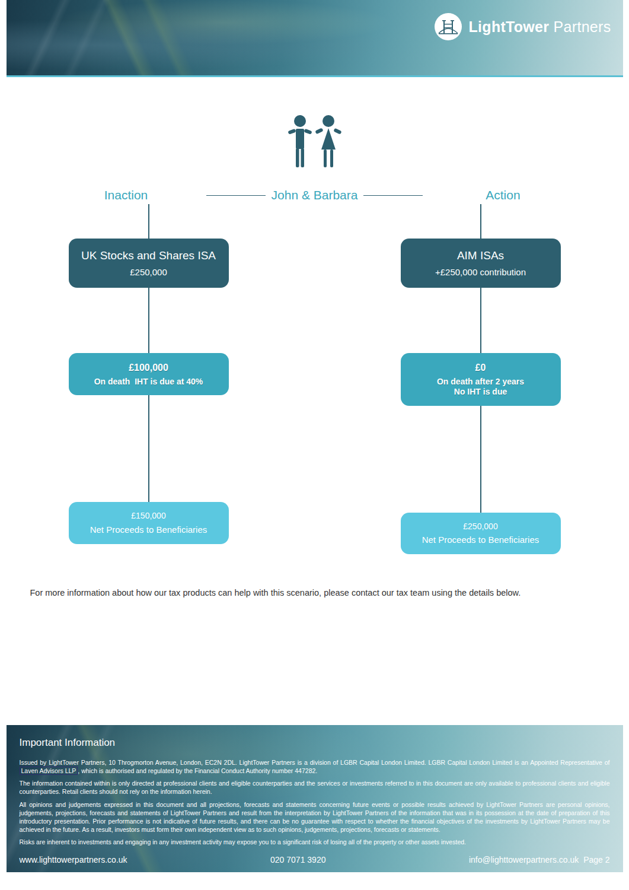LightTower Partners
Inaction
John & Barbara
Action
UK Stocks and Shares ISA
£250,000
£100,000
On death IHT is due at 40%
£150,000
Net Proceeds to Beneficiaries
AIM ISAs
+£250,000 contribution
£0
On death after 2 years
No IHT is due
£250,000
Net Proceeds to Beneficiaries
For more information about how our tax products can help with this scenario, please contact our tax team using the details below.
Important Information
Issued by LightTower Partners, 10 Throgmorton Avenue, London, EC2N 2DL. LightTower Partners is a division of LGBR Capital London Limited. LGBR Capital London Limited is an Appointed Representative of Laven Advisors LLP, which is authorised and regulated by the Financial Conduct Authority number 447282.
The information contained within is only directed at professional clients and eligible counterparties and the services or investments referred to in this document are only available to professional clients and eligible counterparties. Retail clients should not rely on the information herein.
All opinions and judgements expressed in this document and all projections, forecasts and statements concerning future events or possible results achieved by LightTower Partners are personal opinions, judgements, projections, forecasts and statements of LightTower Partners and result from the interpretation by LightTower Partners of the information that was in its possession at the date of preparation of this introductory presentation. Prior performance is not indicative of future results, and there can be no guarantee with respect to whether the financial objectives of the investments by LightTower Partners may be achieved in the future. As a result, investors must form their own independent view as to such opinions, judgements, projections, forecasts or statements.
Risks are inherent to investments and engaging in any investment activity may expose you to a significant risk of losing all of the property or other assets invested.
www.lighttowerpartners.co.uk 020 7071 3920 info@lighttowerpartners.co.uk Page 2